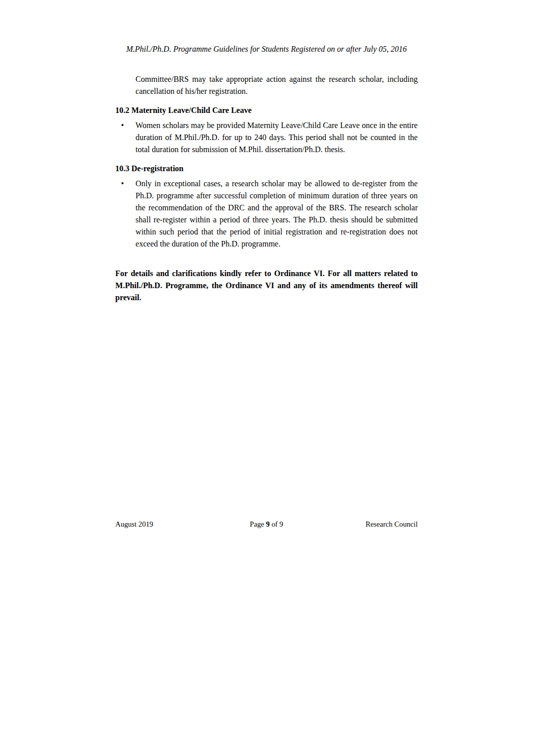M.Phil./Ph.D. Programme Guidelines for Students Registered on or after July 05, 2016
Committee/BRS may take appropriate action against the research scholar, including cancellation of his/her registration.
10.2 Maternity Leave/Child Care Leave
Women scholars may be provided Maternity Leave/Child Care Leave once in the entire duration of M.Phil./Ph.D. for up to 240 days. This period shall not be counted in the total duration for submission of M.Phil. dissertation/Ph.D. thesis.
10.3 De-registration
Only in exceptional cases, a research scholar may be allowed to de-register from the Ph.D. programme after successful completion of minimum duration of three years on the recommendation of the DRC and the approval of the BRS. The research scholar shall re-register within a period of three years. The Ph.D. thesis should be submitted within such period that the period of initial registration and re-registration does not exceed the duration of the Ph.D. programme.
For details and clarifications kindly refer to Ordinance VI. For all matters related to M.Phil./Ph.D. Programme, the Ordinance VI and any of its amendments thereof will prevail.
August 2019
Page 9 of 9
Research Council